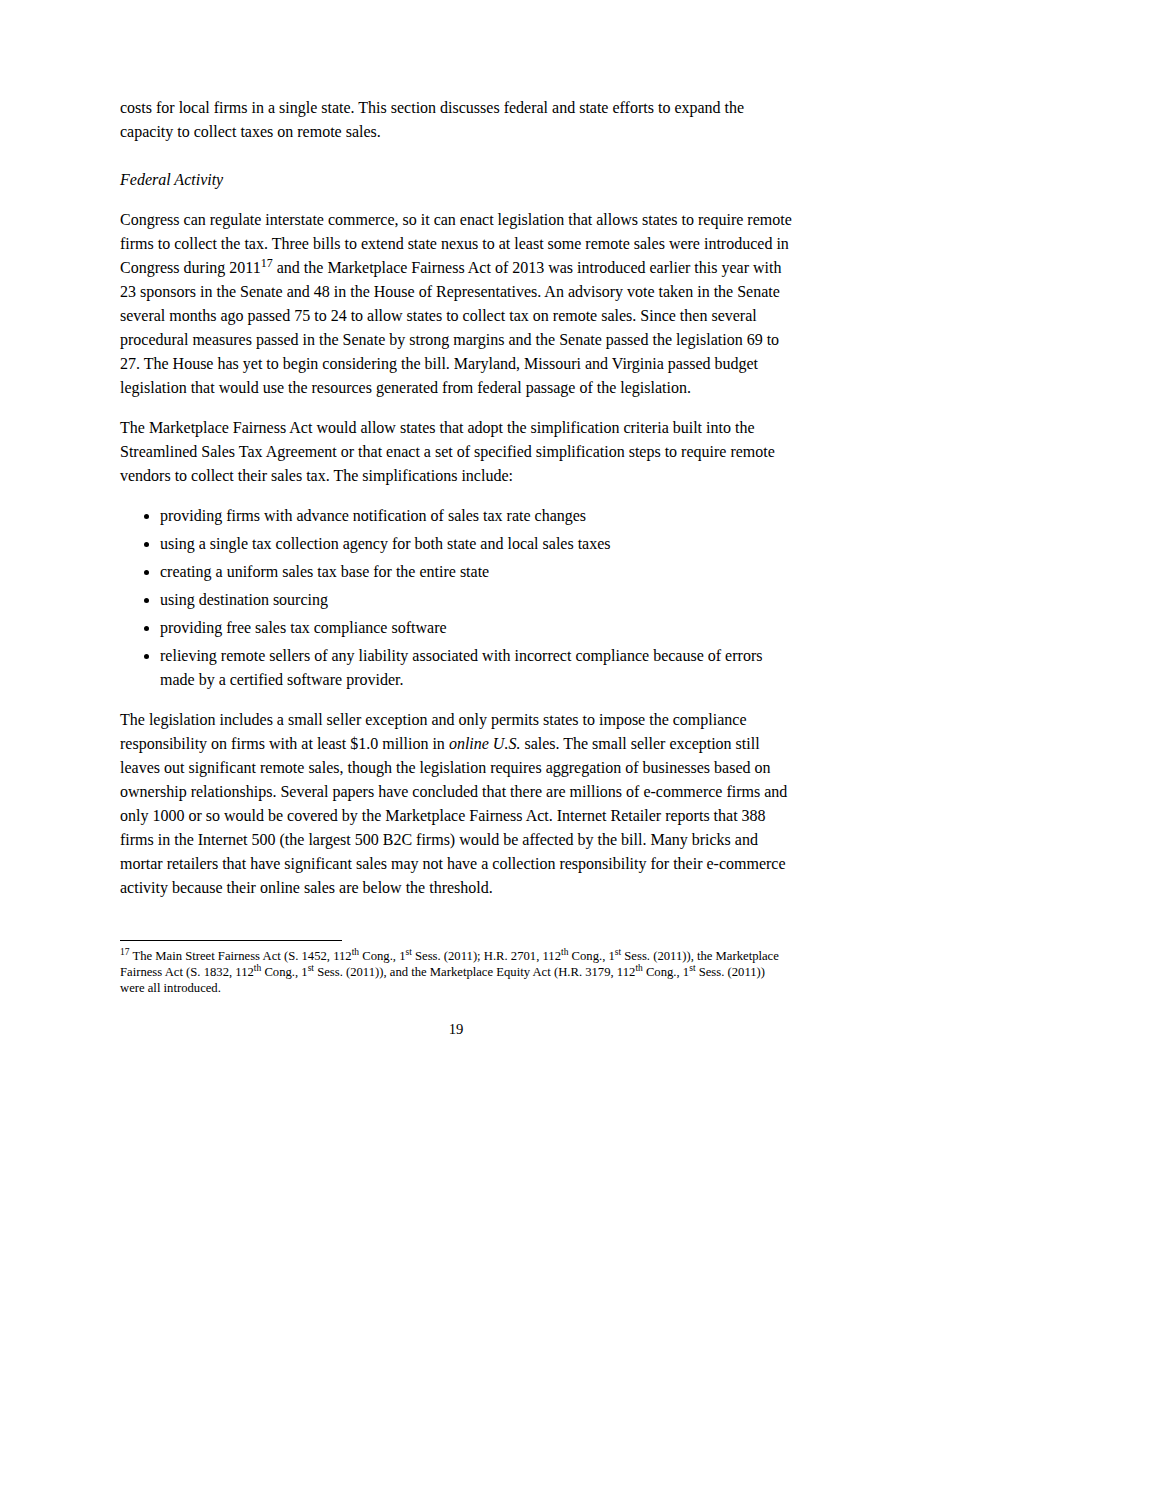costs for local firms in a single state. This section discusses federal and state efforts to expand the capacity to collect taxes on remote sales.
Federal Activity
Congress can regulate interstate commerce, so it can enact legislation that allows states to require remote firms to collect the tax. Three bills to extend state nexus to at least some remote sales were introduced in Congress during 201117 and the Marketplace Fairness Act of 2013 was introduced earlier this year with 23 sponsors in the Senate and 48 in the House of Representatives. An advisory vote taken in the Senate several months ago passed 75 to 24 to allow states to collect tax on remote sales. Since then several procedural measures passed in the Senate by strong margins and the Senate passed the legislation 69 to 27. The House has yet to begin considering the bill. Maryland, Missouri and Virginia passed budget legislation that would use the resources generated from federal passage of the legislation.
The Marketplace Fairness Act would allow states that adopt the simplification criteria built into the Streamlined Sales Tax Agreement or that enact a set of specified simplification steps to require remote vendors to collect their sales tax. The simplifications include:
providing firms with advance notification of sales tax rate changes
using a single tax collection agency for both state and local sales taxes
creating a uniform sales tax base for the entire state
using destination sourcing
providing free sales tax compliance software
relieving remote sellers of any liability associated with incorrect compliance because of errors made by a certified software provider.
The legislation includes a small seller exception and only permits states to impose the compliance responsibility on firms with at least $1.0 million in online U.S. sales. The small seller exception still leaves out significant remote sales, though the legislation requires aggregation of businesses based on ownership relationships. Several papers have concluded that there are millions of e-commerce firms and only 1000 or so would be covered by the Marketplace Fairness Act. Internet Retailer reports that 388 firms in the Internet 500 (the largest 500 B2C firms) would be affected by the bill. Many bricks and mortar retailers that have significant sales may not have a collection responsibility for their e-commerce activity because their online sales are below the threshold.
17 The Main Street Fairness Act (S. 1452, 112th Cong., 1st Sess. (2011); H.R. 2701, 112th Cong., 1st Sess. (2011)), the Marketplace Fairness Act (S. 1832, 112th Cong., 1st Sess. (2011)), and the Marketplace Equity Act (H.R. 3179, 112th Cong., 1st Sess. (2011)) were all introduced.
19